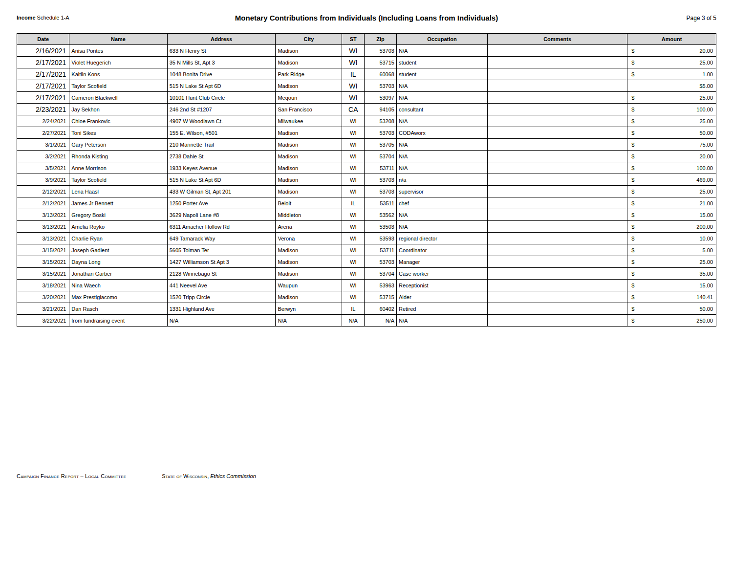Income Schedule 1-A
Monetary Contributions from Individuals (Including Loans from Individuals)
Page 3 of 5
| Date | Name | Address | City | ST | Zip | Occupation | Comments | Amount |
| --- | --- | --- | --- | --- | --- | --- | --- | --- |
| 2/16/2021 | Anisa Pontes | 633 N Henry St | Madison | WI | 53703 | N/A | | $ 20.00 |
| 2/17/2021 | Violet Huegerich | 35 N Mills St, Apt 3 | Madison | WI | 53715 | student | | $ 25.00 |
| 2/17/2021 | Kaitlin Kons | 1048 Bonita Drive | Park Ridge | IL | 60068 | student | | $ 1.00 |
| 2/17/2021 | Taylor Scofield | 515 N Lake St Apt 6D | Madison | WI | 53703 | N/A | | $5.00 |
| 2/17/2021 | Cameron Blackwell | 10101 Hunt Club Circle | Meqoun | WI | 53097 | N/A | | $ 25.00 |
| 2/23/2021 | Jay Sekhon | 246 2nd St #1207 | San Francisco | CA | 94105 | consultant | | $ 100.00 |
| 2/24/2021 | Chloe Frankovic | 4907 W Woodlawn Ct. | Milwaukee | WI | 53208 | N/A | | $ 25.00 |
| 2/27/2021 | Toni Sikes | 155 E. Wilson, #501 | Madison | WI | 53703 | CODAworx | | $ 50.00 |
| 3/1/2021 | Gary Peterson | 210 Marinette Trail | Madison | WI | 53705 | N/A | | $ 75.00 |
| 3/2/2021 | Rhonda Kisting | 2738 Dahle St | Madison | WI | 53704 | N/A | | $ 20.00 |
| 3/5/2021 | Anne Morrison | 1933 Keyes Avenue | Madison | WI | 53711 | N/A | | $ 100.00 |
| 3/9/2021 | Taylor Scofield | 515 N Lake St Apt 6D | Madison | WI | 53703 | n/a | | $ 469.00 |
| 2/12/2021 | Lena Haasl | 433 W Gilman St, Apt 201 | Madison | WI | 53703 | supervisor | | $ 25.00 |
| 2/12/2021 | James Jr Bennett | 1250 Porter Ave | Beloit | IL | 53511 | chef | | $ 21.00 |
| 3/13/2021 | Gregory Boski | 3629 Napoli Lane #8 | Middleton | WI | 53562 | N/A | | $ 15.00 |
| 3/13/2021 | Amelia Royko | 6311 Amacher Hollow Rd | Arena | WI | 53503 | N/A | | $ 200.00 |
| 3/13/2021 | Charlie Ryan | 649 Tamarack Way | Verona | WI | 53593 | regional director | | $ 10.00 |
| 3/15/2021 | Joseph Gadient | 5605 Tolman Ter | Madison | WI | 53711 | Coordinator | | $ 5.00 |
| 3/15/2021 | Dayna Long | 1427 Williamson St Apt 3 | Madison | WI | 53703 | Manager | | $ 25.00 |
| 3/15/2021 | Jonathan Garber | 2128 Winnebago St | Madison | WI | 53704 | Case worker | | $ 35.00 |
| 3/18/2021 | Nina Waech | 441 Neevel Ave | Waupun | WI | 53963 | Receptionist | | $ 15.00 |
| 3/20/2021 | Max Prestigiacomo | 1520 Tripp Circle | Madison | WI | 53715 | Alder | | $ 140.41 |
| 3/21/2021 | Dan Rasch | 1331 Highland Ave | Berwyn | IL | 60402 | Retired | | $ 50.00 |
| 3/22/2021 | from fundraising event | N/A | N/A | N/A | N/A | N/A | | $ 250.00 |
Campaign Finance Report – Local Committee State of Wisconsin, Ethics Commission